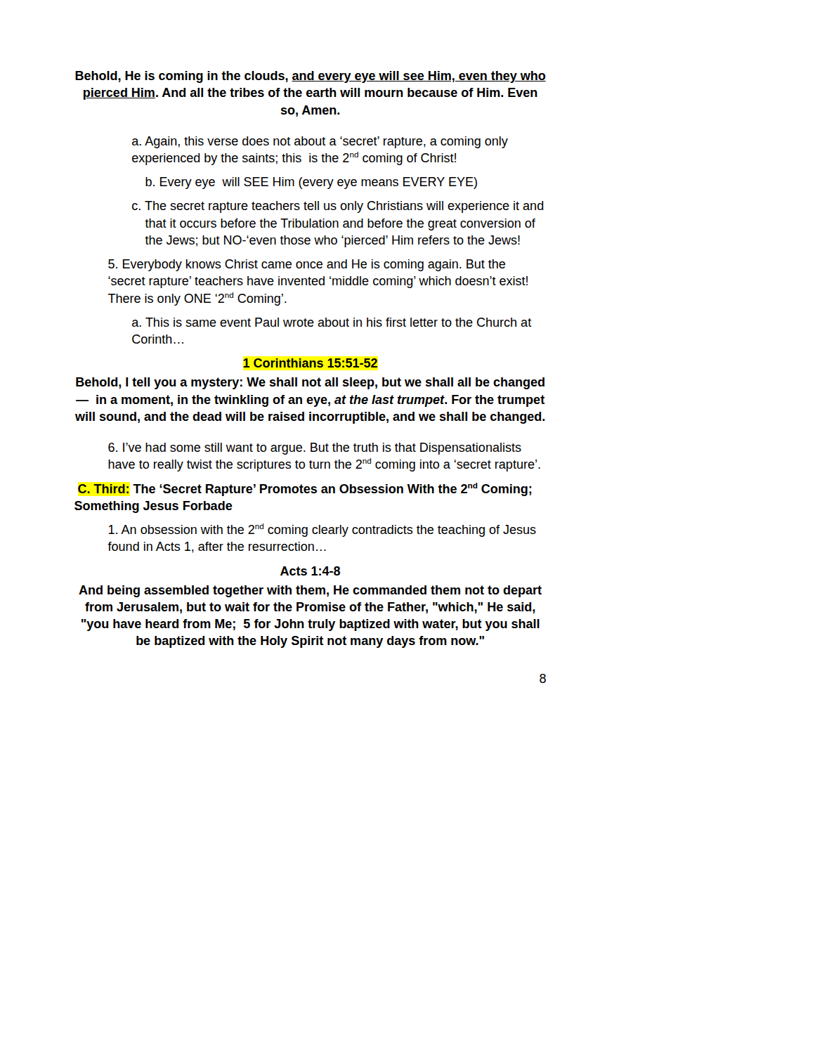Behold, He is coming in the clouds, and every eye will see Him, even they who pierced Him. And all the tribes of the earth will mourn because of Him. Even so, Amen.
a. Again, this verse does not about a ‘secret’ rapture, a coming only experienced by the saints; this is the 2nd coming of Christ!
b. Every eye will SEE Him (every eye means EVERY EYE)
c. The secret rapture teachers tell us only Christians will experience it and that it occurs before the Tribulation and before the great conversion of the Jews; but NO-‘even those who ‘pierced’ Him refers to the Jews!
5. Everybody knows Christ came once and He is coming again. But the ‘secret rapture’ teachers have invented ‘middle coming’ which doesn’t exist! There is only ONE ‘2nd Coming’.
a. This is same event Paul wrote about in his first letter to the Church at Corinth…
1 Corinthians 15:51-52
Behold, I tell you a mystery: We shall not all sleep, but we shall all be changed — in a moment, in the twinkling of an eye, at the last trumpet. For the trumpet will sound, and the dead will be raised incorruptible, and we shall be changed.
6. I’ve had some still want to argue. But the truth is that Dispensationalists have to really twist the scriptures to turn the 2nd coming into a ‘secret rapture’.
C. Third: The ‘Secret Rapture’ Promotes an Obsession With the 2nd Coming; Something Jesus Forbade
1. An obsession with the 2nd coming clearly contradicts the teaching of Jesus found in Acts 1, after the resurrection…
Acts 1:4-8
And being assembled together with them, He commanded them not to depart from Jerusalem, but to wait for the Promise of the Father, "which," He said, "you have heard from Me; 5 for John truly baptized with water, but you shall be baptized with the Holy Spirit not many days from now."
8